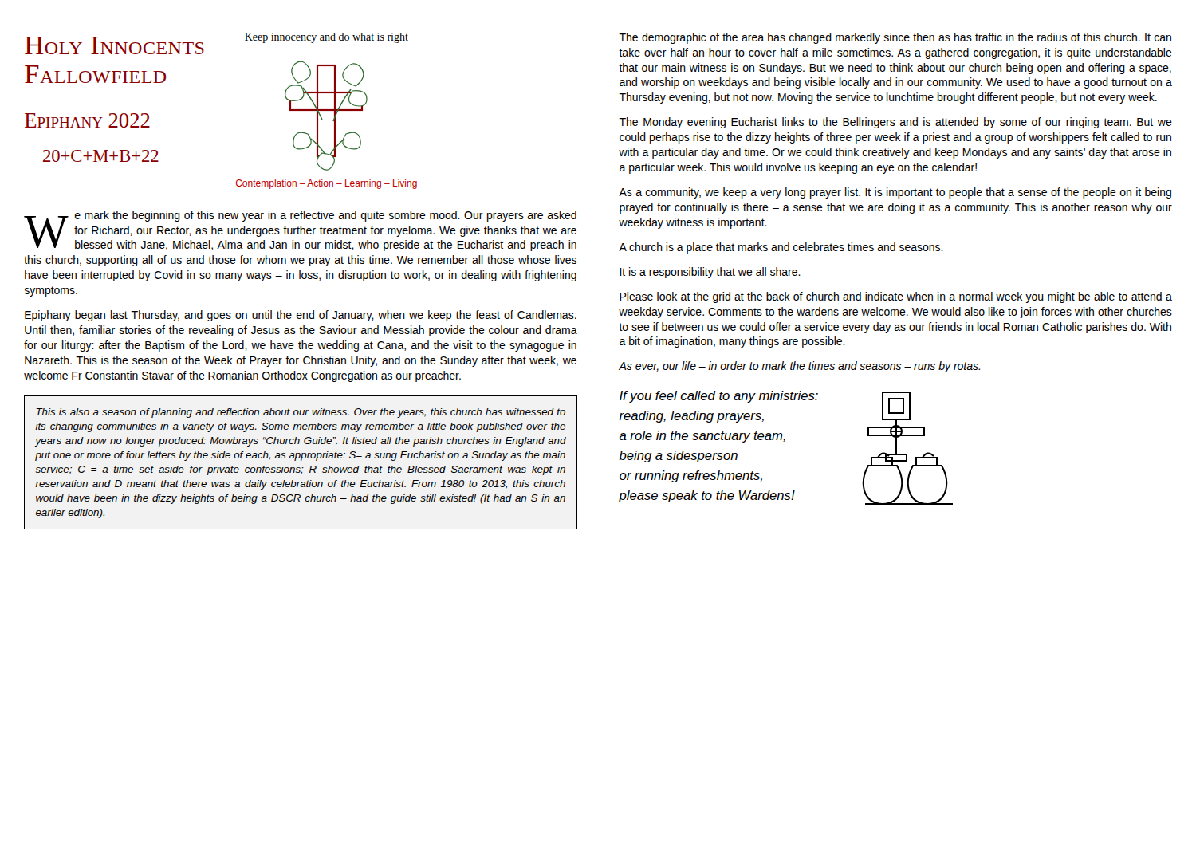Holy Innocents
Fallowfield
Epiphany 2022
20+C+M+B+22
Keep innocency and do what is right
Contemplation – Action – Learning – Living
We mark the beginning of this new year in a reflective and quite sombre mood. Our prayers are asked for Richard, our Rector, as he undergoes further treatment for myeloma. We give thanks that we are blessed with Jane, Michael, Alma and Jan in our midst, who preside at the Eucharist and preach in this church, supporting all of us and those for whom we pray at this time. We remember all those whose lives have been interrupted by Covid in so many ways – in loss, in disruption to work, or in dealing with frightening symptoms.
Epiphany began last Thursday, and goes on until the end of January, when we keep the feast of Candlemas. Until then, familiar stories of the revealing of Jesus as the Saviour and Messiah provide the colour and drama for our liturgy: after the Baptism of the Lord, we have the wedding at Cana, and the visit to the synagogue in Nazareth. This is the season of the Week of Prayer for Christian Unity, and on the Sunday after that week, we welcome Fr Constantin Stavar of the Romanian Orthodox Congregation as our preacher.
This is also a season of planning and reflection about our witness. Over the years, this church has witnessed to its changing communities in a variety of ways. Some members may remember a little book published over the years and now no longer produced: Mowbrays “Church Guide”. It listed all the parish churches in England and put one or more of four letters by the side of each, as appropriate: S= a sung Eucharist on a Sunday as the main service; C = a time set aside for private confessions; R showed that the Blessed Sacrament was kept in reservation and D meant that there was a daily celebration of the Eucharist. From 1980 to 2013, this church would have been in the dizzy heights of being a DSCR church – had the guide still existed! (It had an S in an earlier edition).
The demographic of the area has changed markedly since then as has traffic in the radius of this church. It can take over half an hour to cover half a mile sometimes. As a gathered congregation, it is quite understandable that our main witness is on Sundays. But we need to think about our church being open and offering a space, and worship on weekdays and being visible locally and in our community. We used to have a good turnout on a Thursday evening, but not now. Moving the service to lunchtime brought different people, but not every week.
The Monday evening Eucharist links to the Bellringers and is attended by some of our ringing team. But we could perhaps rise to the dizzy heights of three per week if a priest and a group of worshippers felt called to run with a particular day and time. Or we could think creatively and keep Mondays and any saints’ day that arose in a particular week. This would involve us keeping an eye on the calendar!
As a community, we keep a very long prayer list. It is important to people that a sense of the people on it being prayed for continually is there – a sense that we are doing it as a community. This is another reason why our weekday witness is important.
A church is a place that marks and celebrates times and seasons.
It is a responsibility that we all share.
Please look at the grid at the back of church and indicate when in a normal week you might be able to attend a weekday service. Comments to the wardens are welcome. We would also like to join forces with other churches to see if between us we could offer a service every day as our friends in local Roman Catholic parishes do. With a bit of imagination, many things are possible.
As ever, our life – in order to mark the times and seasons – runs by rotas.
If you feel called to any ministries:
reading, leading prayers,
a role in the sanctuary team,
being a sidesperson
or running refreshments,
please speak to the Wardens!